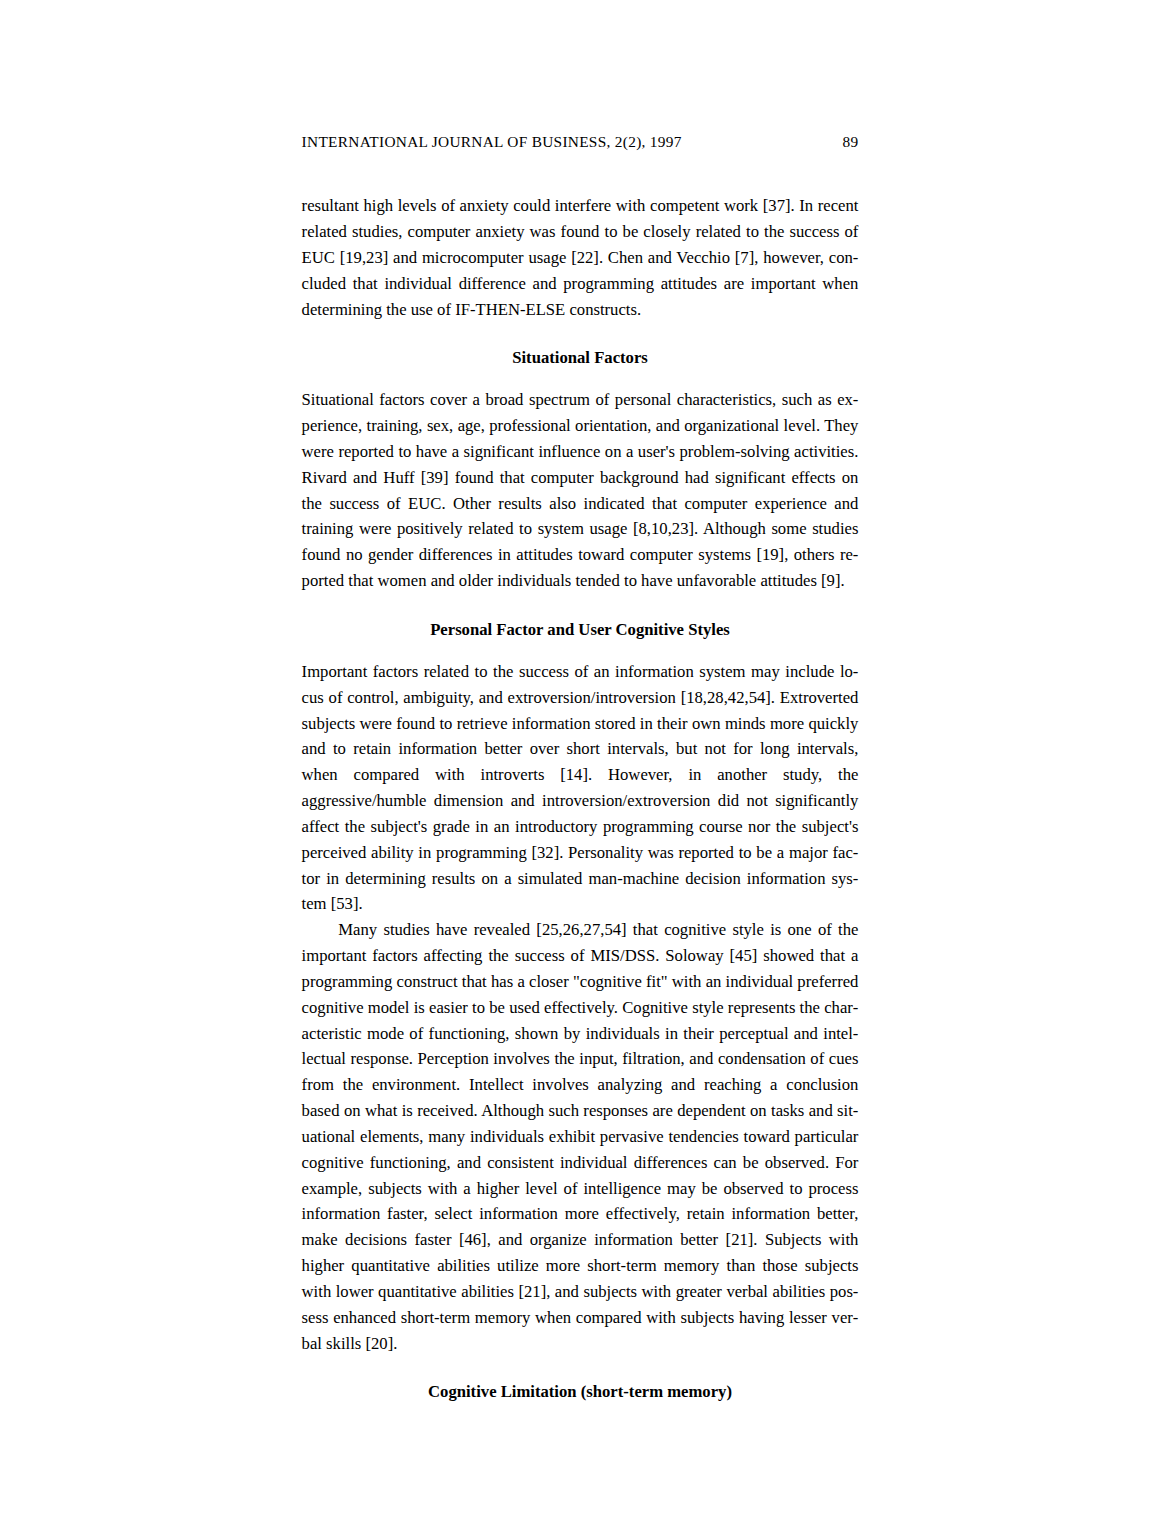International Journal of Business, 2(2), 1997 89
resultant high levels of anxiety could interfere with competent work [37]. In recent related studies, computer anxiety was found to be closely related to the success of EUC [19,23] and microcomputer usage [22]. Chen and Vecchio [7], however, concluded that individual difference and programming attitudes are important when determining the use of IF-THEN-ELSE constructs.
Situational Factors
Situational factors cover a broad spectrum of personal characteristics, such as experience, training, sex, age, professional orientation, and organizational level. They were reported to have a significant influence on a user's problem-solving activities. Rivard and Huff [39] found that computer background had significant effects on the success of EUC. Other results also indicated that computer experience and training were positively related to system usage [8,10,23]. Although some studies found no gender differences in attitudes toward computer systems [19], others reported that women and older individuals tended to have unfavorable attitudes [9].
Personal Factor and User Cognitive Styles
Important factors related to the success of an information system may include locus of control, ambiguity, and extroversion/introversion [18,28,42,54]. Extroverted subjects were found to retrieve information stored in their own minds more quickly and to retain information better over short intervals, but not for long intervals, when compared with introverts [14]. However, in another study, the aggressive/humble dimension and introversion/extroversion did not significantly affect the subject's grade in an introductory programming course nor the subject's perceived ability in programming [32]. Personality was reported to be a major factor in determining results on a simulated man-machine decision information system [53].
Many studies have revealed [25,26,27,54] that cognitive style is one of the important factors affecting the success of MIS/DSS. Soloway [45] showed that a programming construct that has a closer "cognitive fit" with an individual preferred cognitive model is easier to be used effectively. Cognitive style represents the characteristic mode of functioning, shown by individuals in their perceptual and intellectual response. Perception involves the input, filtration, and condensation of cues from the environment. Intellect involves analyzing and reaching a conclusion based on what is received. Although such responses are dependent on tasks and situational elements, many individuals exhibit pervasive tendencies toward particular cognitive functioning, and consistent individual differences can be observed. For example, subjects with a higher level of intelligence may be observed to process information faster, select information more effectively, retain information better, make decisions faster [46], and organize information better [21]. Subjects with higher quantitative abilities utilize more short-term memory than those subjects with lower quantitative abilities [21], and subjects with greater verbal abilities possess enhanced short-term memory when compared with subjects having lesser verbal skills [20].
Cognitive Limitation (short-term memory)